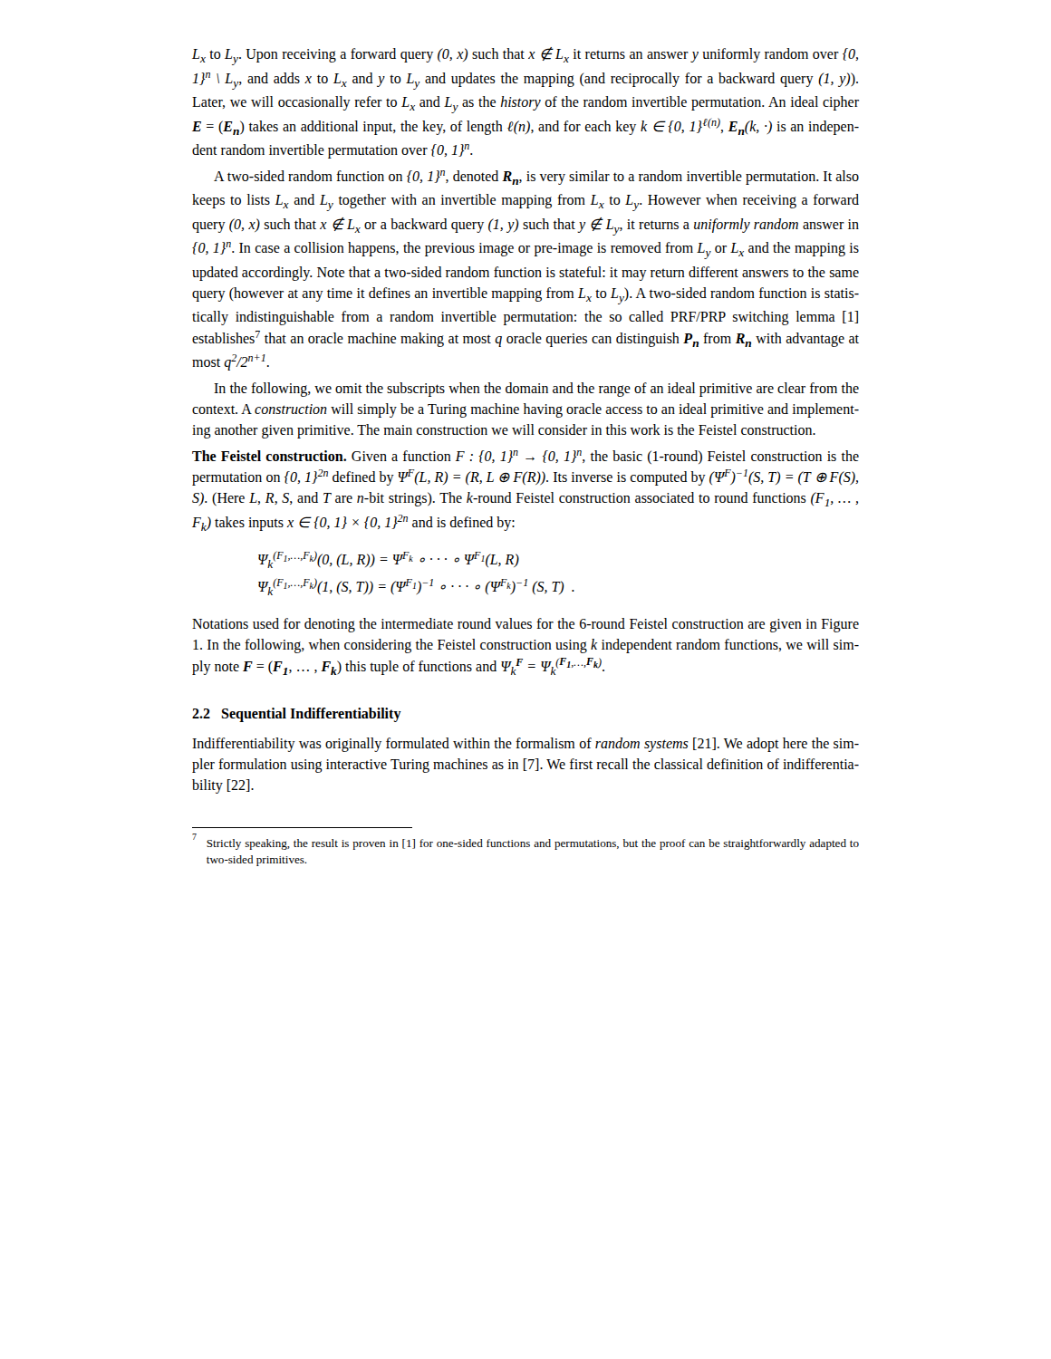Lx to Ly. Upon receiving a forward query (0, x) such that x ∉ Lx it returns an answer y uniformly random over {0, 1}n \ Ly, and adds x to Lx and y to Ly and updates the mapping (and reciprocally for a backward query (1, y)). Later, we will occasionally refer to Lx and Ly as the history of the random invertible permutation. An ideal cipher E = (En) takes an additional input, the key, of length ℓ(n), and for each key k ∈ {0, 1}ℓ(n), En(k, ·) is an independent random invertible permutation over {0, 1}n.
A two-sided random function on {0, 1}n, denoted Rn, is very similar to a random invertible permutation. It also keeps to lists Lx and Ly together with an invertible mapping from Lx to Ly. However when receiving a forward query (0, x) such that x ∉ Lx or a backward query (1, y) such that y ∉ Ly, it returns a uniformly random answer in {0, 1}n. In case a collision happens, the previous image or pre-image is removed from Ly or Lx and the mapping is updated accordingly. Note that a two-sided random function is stateful: it may return different answers to the same query (however at any time it defines an invertible mapping from Lx to Ly). A two-sided random function is statistically indistinguishable from a random invertible permutation: the so called PRF/PRP switching lemma [1] establishes7 that an oracle machine making at most q oracle queries can distinguish Pn from Rn with advantage at most q2/2n+1.
In the following, we omit the subscripts when the domain and the range of an ideal primitive are clear from the context. A construction will simply be a Turing machine having oracle access to an ideal primitive and implementing another given primitive. The main construction we will consider in this work is the Feistel construction.
The Feistel construction. Given a function F : {0, 1}n → {0, 1}n, the basic (1-round) Feistel construction is the permutation on {0, 1}2n defined by ΨF(L, R) = (R, L ⊕ F(R)). Its inverse is computed by (ΨF)−1(S, T) = (T ⊕ F(S), S). (Here L, R, S, and T are n-bit strings). The k-round Feistel construction associated to round functions (F1, … , Fk) takes inputs x ∈ {0, 1} × {0, 1}2n and is defined by:
Ψk(F1,…,Fk)(0, (L, R)) = ΨFk ∘ · · · ∘ ΨF1(L, R) Ψk(F1,…,Fk)(1, (S, T)) = (ΨF1)−1 ∘ · · · ∘ (ΨFk)−1 (S, T) .
Notations used for denoting the intermediate round values for the 6-round Feistel construction are given in Figure 1. In the following, when considering the Feistel construction using k independent random functions, we will simply note F = (F1, … , Fk) this tuple of functions and ΨkF = Ψk(F1,…,Fk).
2.2 Sequential Indifferentiability
Indifferentiability was originally formulated within the formalism of random systems [21]. We adopt here the simpler formulation using interactive Turing machines as in [7]. We first recall the classical definition of indifferentiability [22].
7 Strictly speaking, the result is proven in [1] for one-sided functions and permutations, but the proof can be straightforwardly adapted to two-sided primitives.